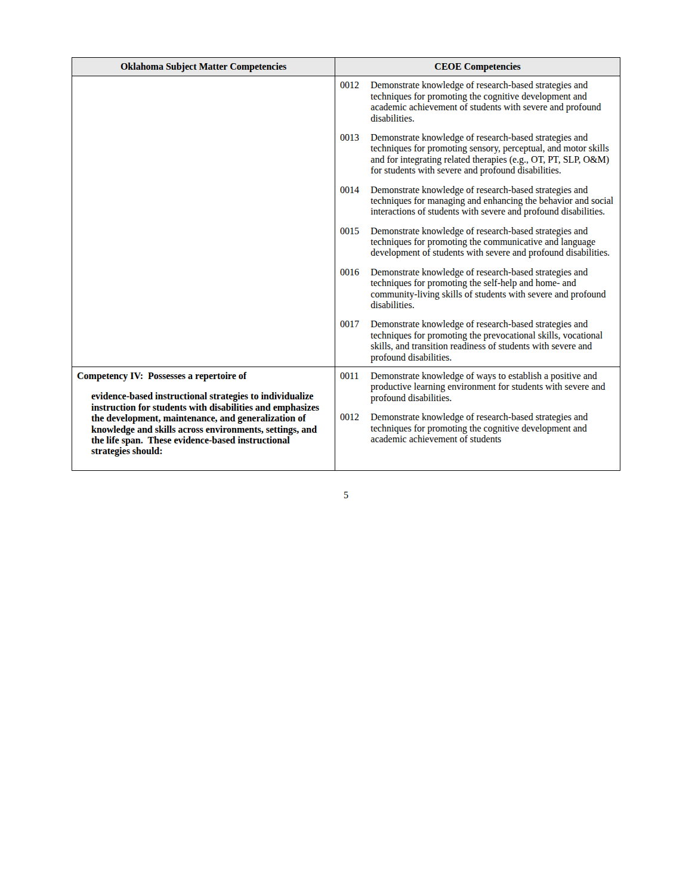| Oklahoma Subject Matter Competencies | CEOE Competencies |
| --- | --- |
| | 0012 Demonstrate knowledge of research-based strategies and techniques for promoting the cognitive development and academic achievement of students with severe and profound disabilities. 0013 Demonstrate knowledge of research-based strategies and techniques for promoting sensory, perceptual, and motor skills and for integrating related therapies (e.g., OT, PT, SLP, O&M) for students with severe and profound disabilities. 0014 Demonstrate knowledge of research-based strategies and techniques for managing and enhancing the behavior and social interactions of students with severe and profound disabilities. 0015 Demonstrate knowledge of research-based strategies and techniques for promoting the communicative and language development of students with severe and profound disabilities. 0016 Demonstrate knowledge of research-based strategies and techniques for promoting the self-help and home- and community-living skills of students with severe and profound disabilities. 0017 Demonstrate knowledge of research-based strategies and techniques for promoting the prevocational skills, vocational skills, and transition readiness of students with severe and profound disabilities. |
| Competency IV: Possesses a repertoire of evidence-based instructional strategies to individualize instruction for students with disabilities and emphasizes the development, maintenance, and generalization of knowledge and skills across environments, settings, and the life span. These evidence-based instructional strategies should: | 0011 Demonstrate knowledge of ways to establish a positive and productive learning environment for students with severe and profound disabilities. 0012 Demonstrate knowledge of research-based strategies and techniques for promoting the cognitive development and academic achievement of students |
5